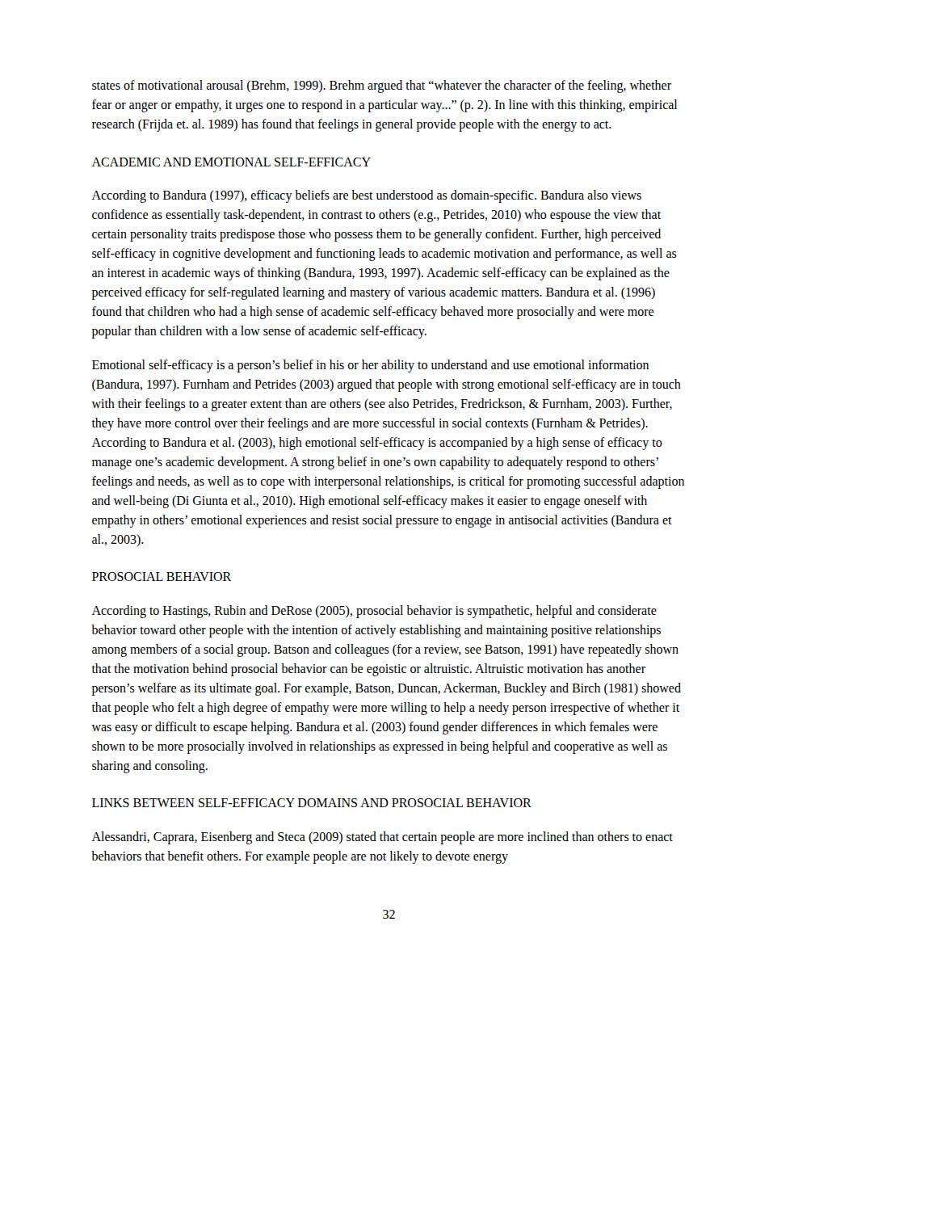states of motivational arousal (Brehm, 1999). Brehm argued that “whatever the character of the feeling, whether fear or anger or empathy, it urges one to respond in a particular way...” (p. 2). In line with this thinking, empirical research (Frijda et. al. 1989) has found that feelings in general provide people with the energy to act.
Academic and Emotional Self-Efficacy
According to Bandura (1997), efficacy beliefs are best understood as domain-specific. Bandura also views confidence as essentially task-dependent, in contrast to others (e.g., Petrides, 2010) who espouse the view that certain personality traits predispose those who possess them to be generally confident. Further, high perceived self-efficacy in cognitive development and functioning leads to academic motivation and performance, as well as an interest in academic ways of thinking (Bandura, 1993, 1997). Academic self-efficacy can be explained as the perceived efficacy for self-regulated learning and mastery of various academic matters. Bandura et al. (1996) found that children who had a high sense of academic self-efficacy behaved more prosocially and were more popular than children with a low sense of academic self-efficacy.
Emotional self-efficacy is a person’s belief in his or her ability to understand and use emotional information (Bandura, 1997). Furnham and Petrides (2003) argued that people with strong emotional self-efficacy are in touch with their feelings to a greater extent than are others (see also Petrides, Fredrickson, & Furnham, 2003). Further, they have more control over their feelings and are more successful in social contexts (Furnham & Petrides). According to Bandura et al. (2003), high emotional self-efficacy is accompanied by a high sense of efficacy to manage one’s academic development. A strong belief in one’s own capability to adequately respond to others’ feelings and needs, as well as to cope with interpersonal relationships, is critical for promoting successful adaption and well-being (Di Giunta et al., 2010). High emotional self-efficacy makes it easier to engage oneself with empathy in others’ emotional experiences and resist social pressure to engage in antisocial activities (Bandura et al., 2003).
Prosocial Behavior
According to Hastings, Rubin and DeRose (2005), prosocial behavior is sympathetic, helpful and considerate behavior toward other people with the intention of actively establishing and maintaining positive relationships among members of a social group. Batson and colleagues (for a review, see Batson, 1991) have repeatedly shown that the motivation behind prosocial behavior can be egoistic or altruistic. Altruistic motivation has another person’s welfare as its ultimate goal. For example, Batson, Duncan, Ackerman, Buckley and Birch (1981) showed that people who felt a high degree of empathy were more willing to help a needy person irrespective of whether it was easy or difficult to escape helping. Bandura et al. (2003) found gender differences in which females were shown to be more prosocially involved in relationships as expressed in being helpful and cooperative as well as sharing and consoling.
Links Between Self-Efficacy Domains and Prosocial Behavior
Alessandri, Caprara, Eisenberg and Steca (2009) stated that certain people are more inclined than others to enact behaviors that benefit others. For example people are not likely to devote energy
32